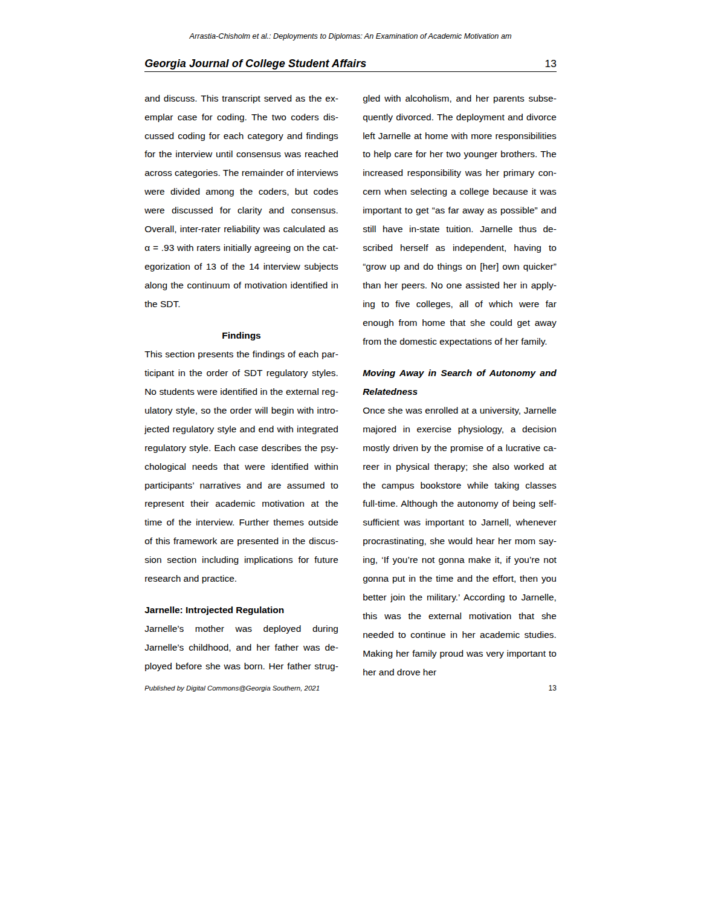Arrastia-Chisholm et al.: Deployments to Diplomas: An Examination of Academic Motivation am
Georgia Journal of College Student Affairs
13
and discuss. This transcript served as the exemplar case for coding. The two coders discussed coding for each category and findings for the interview until consensus was reached across categories. The remainder of interviews were divided among the coders, but codes were discussed for clarity and consensus. Overall, inter-rater reliability was calculated as α = .93 with raters initially agreeing on the categorization of 13 of the 14 interview subjects along the continuum of motivation identified in the SDT.
Findings
This section presents the findings of each participant in the order of SDT regulatory styles. No students were identified in the external regulatory style, so the order will begin with introjected regulatory style and end with integrated regulatory style. Each case describes the psychological needs that were identified within participants’ narratives and are assumed to represent their academic motivation at the time of the interview. Further themes outside of this framework are presented in the discussion section including implications for future research and practice.
Jarnelle: Introjected Regulation
Jarnelle’s mother was deployed during Jarnelle’s childhood, and her father was deployed before she was born. Her father struggled with alcoholism, and her parents subsequently divorced. The deployment and divorce left Jarnelle at home with more responsibilities to help care for her two younger brothers. The increased responsibility was her primary concern when selecting a college because it was important to get “as far away as possible” and still have in-state tuition. Jarnelle thus described herself as independent, having to “grow up and do things on [her] own quicker” than her peers. No one assisted her in applying to five colleges, all of which were far enough from home that she could get away from the domestic expectations of her family.
Moving Away in Search of Autonomy and Relatedness
Once she was enrolled at a university, Jarnelle majored in exercise physiology, a decision mostly driven by the promise of a lucrative career in physical therapy; she also worked at the campus bookstore while taking classes full-time. Although the autonomy of being self-sufficient was important to Jarnell, whenever procrastinating, she would hear her mom saying, ‘If you’re not gonna make it, if you’re not gonna put in the time and the effort, then you better join the military.’ According to Jarnelle, this was the external motivation that she needed to continue in her academic studies. Making her family proud was very important to her and drove her
Published by Digital Commons@Georgia Southern, 2021
13